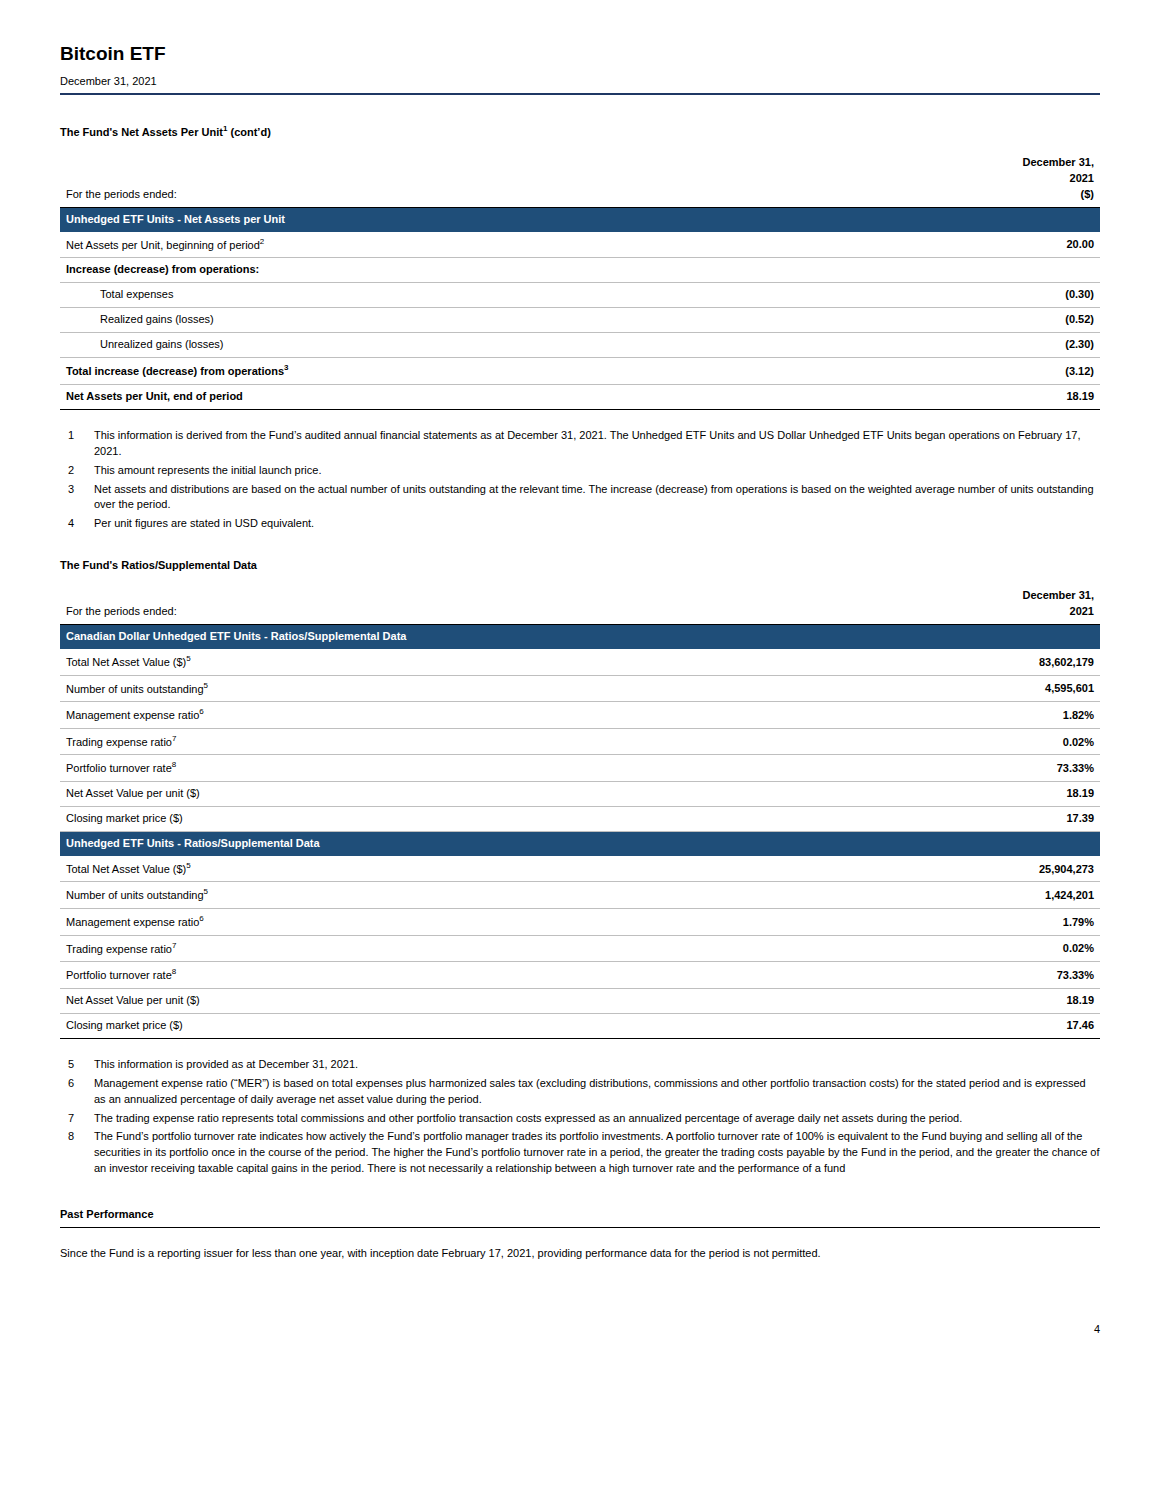Bitcoin ETF
December 31, 2021
The Fund's Net Assets Per Unit1 (cont’d)
| For the periods ended: | December 31, 2021 ($) |
| Unhedged ETF Units - Net Assets per Unit |
| Net Assets per Unit, beginning of period 2 | 20.00 |
| Increase (decrease) from operations: | |
| Total expenses | (0.30) |
| Realized gains (losses) | (0.52) |
| Unrealized gains (losses) | (2.30) |
| Total increase (decrease) from operations 3 | (3.12) |
| Net Assets per Unit, end of period | 18.19 |
This information is derived from the Fund’s audited annual financial statements as at December 31, 2021. The Unhedged ETF Units and US Dollar Unhedged ETF Units began operations on February 17, 2021.
This amount represents the initial launch price.
Net assets and distributions are based on the actual number of units outstanding at the relevant time. The increase (decrease) from operations is based on the weighted average number of units outstanding over the period.
Per unit figures are stated in USD equivalent.
The Fund's Ratios/Supplemental Data
| For the periods ended: | December 31, 2021 |
| Canadian Dollar Unhedged ETF Units - Ratios/Supplemental Data |
| Total Net Asset Value ($) 5 | 83,602,179 |
| Number of units outstanding 5 | 4,595,601 |
| Management expense ratio 6 | 1.82% |
| Trading expense ratio 7 | 0.02% |
| Portfolio turnover rate 8 | 73.33% |
| Net Asset Value per unit ($) | 18.19 |
| Closing market price ($) | 17.39 |
| Unhedged ETF Units - Ratios/Supplemental Data |
| Total Net Asset Value ($) 5 | 25,904,273 |
| Number of units outstanding 5 | 1,424,201 |
| Management expense ratio 6 | 1.79% |
| Trading expense ratio 7 | 0.02% |
| Portfolio turnover rate 8 | 73.33% |
| Net Asset Value per unit ($) | 18.19 |
| Closing market price ($) | 17.46 |
This information is provided as at December 31, 2021.
Management expense ratio (“MER”) is based on total expenses plus harmonized sales tax (excluding distributions, commissions and other portfolio transaction costs) for the stated period and is expressed as an annualized percentage of daily average net asset value during the period.
The trading expense ratio represents total commissions and other portfolio transaction costs expressed as an annualized percentage of average daily net assets during the period.
The Fund’s portfolio turnover rate indicates how actively the Fund’s portfolio manager trades its portfolio investments. A portfolio turnover rate of 100% is equivalent to the Fund buying and selling all of the securities in its portfolio once in the course of the period. The higher the Fund’s portfolio turnover rate in a period, the greater the trading costs payable by the Fund in the period, and the greater the chance of an investor receiving taxable capital gains in the period. There is not necessarily a relationship between a high turnover rate and the performance of a fund
Past Performance
Since the Fund is a reporting issuer for less than one year, with inception date February 17, 2021, providing performance data for the period is not permitted.
4